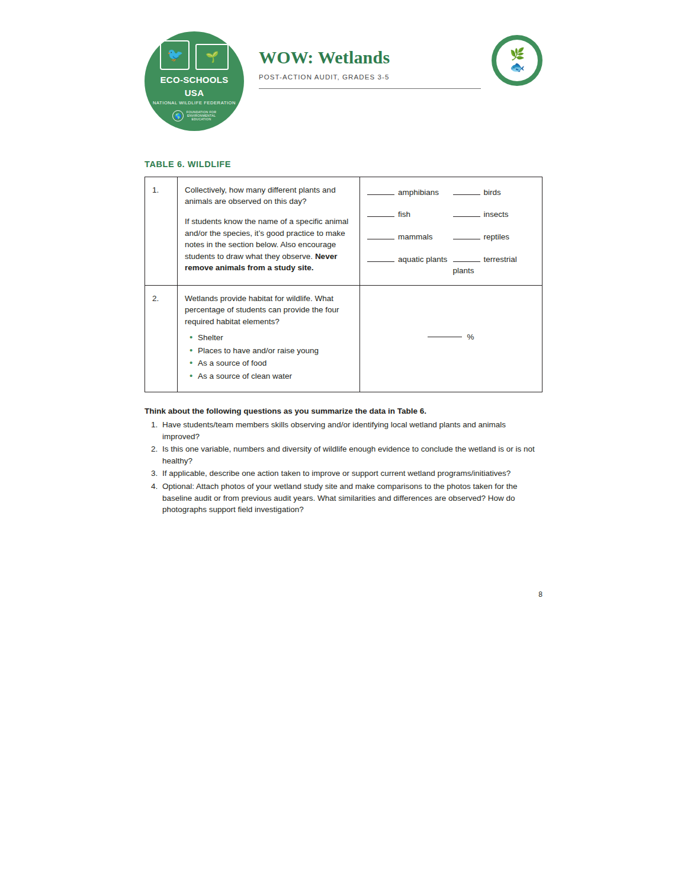🐦
🌱
ECO-SCHOOLS USA
National Wildlife Federation
🌎
Foundation for
Environmental
Education
WOW: Wetlands
Post-Action Audit, Grades 3-5
🌿 🐟
Table 6. Wildlife
| 1. | Collectively, how many different plants and animals are observed on this day? If students know the name of a specific animal and/or the species, it’s good practice to make notes in the section below. Also encourage students to draw what they observe. Never remove animals from a study site. | amphibians birds fish insects mammals reptiles aquatic plants terrestrial plants |
| 2. | Wetlands provide habitat for wildlife. What percentage of students can provide the four required habitat elements? Shelter Places to have and/or raise young As a source of food As a source of clean water | % |
Think about the following questions as you summarize the data in Table 6.
Have students/team members skills observing and/or identifying local wetland plants and animals improved?
Is this one variable, numbers and diversity of wildlife enough evidence to conclude the wetland is or is not healthy?
If applicable, describe one action taken to improve or support current wetland programs/initiatives?
Optional: Attach photos of your wetland study site and make comparisons to the photos taken for the baseline audit or from previous audit years. What similarities and differences are observed? How do photographs support field investigation?
8